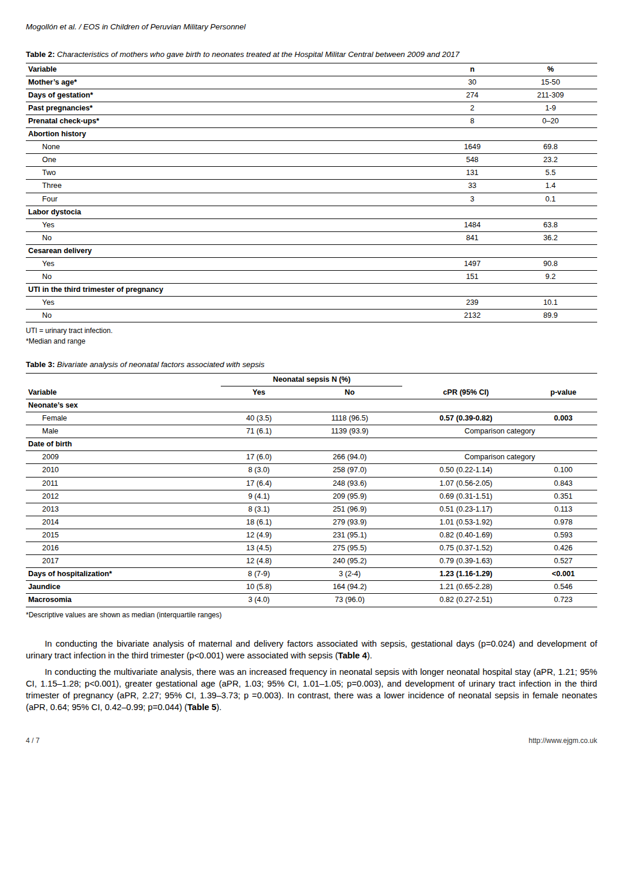Mogollón et al. / EOS in Children of Peruvian Military Personnel
Table 2: Characteristics of mothers who gave birth to neonates treated at the Hospital Militar Central between 2009 and 2017
| Variable | n | % |
| --- | --- | --- |
| Mother’s age* | 30 | 15-50 |
| Days of gestation* | 274 | 211-309 |
| Past pregnancies* | 2 | 1-9 |
| Prenatal check-ups* | 8 | 0–20 |
| Abortion history | | |
| None | 1649 | 69.8 |
| One | 548 | 23.2 |
| Two | 131 | 5.5 |
| Three | 33 | 1.4 |
| Four | 3 | 0.1 |
| Labor dystocia | | |
| Yes | 1484 | 63.8 |
| No | 841 | 36.2 |
| Cesarean delivery | | |
| Yes | 1497 | 90.8 |
| No | 151 | 9.2 |
| UTI in the third trimester of pregnancy | | |
| Yes | 239 | 10.1 |
| No | 2132 | 89.9 |
UTI = urinary tract infection.
*Median and range
Table 3: Bivariate analysis of neonatal factors associated with sepsis
| Variable | Neonatal sepsis N (%) | cPR (95% CI) | p-value |
| --- | --- | --- | --- |
| Yes | No |
| Neonate’s sex | | | | |
| Female | 40 (3.5) | 1118 (96.5) | 0.57 (0.39-0.82) | 0.003 |
| Male | 71 (6.1) | 1139 (93.9) | Comparison category |
| Date of birth | | | | |
| 2009 | 17 (6.0) | 266 (94.0) | Comparison category |
| 2010 | 8 (3.0) | 258 (97.0) | 0.50 (0.22-1.14) | 0.100 |
| 2011 | 17 (6.4) | 248 (93.6) | 1.07 (0.56-2.05) | 0.843 |
| 2012 | 9 (4.1) | 209 (95.9) | 0.69 (0.31-1.51) | 0.351 |
| 2013 | 8 (3.1) | 251 (96.9) | 0.51 (0.23-1.17) | 0.113 |
| 2014 | 18 (6.1) | 279 (93.9) | 1.01 (0.53-1.92) | 0.978 |
| 2015 | 12 (4.9) | 231 (95.1) | 0.82 (0.40-1.69) | 0.593 |
| 2016 | 13 (4.5) | 275 (95.5) | 0.75 (0.37-1.52) | 0.426 |
| 2017 | 12 (4.8) | 240 (95.2) | 0.79 (0.39-1.63) | 0.527 |
| Days of hospitalization* | 8 (7-9) | 3 (2-4) | 1.23 (1.16-1.29) | <0.001 |
| Jaundice | 10 (5.8) | 164 (94.2) | 1.21 (0.65-2.28) | 0.546 |
| Macrosomia | 3 (4.0) | 73 (96.0) | 0.82 (0.27-2.51) | 0.723 |
*Descriptive values are shown as median (interquartile ranges)
In conducting the bivariate analysis of maternal and delivery factors associated with sepsis, gestational days (p=0.024) and development of urinary tract infection in the third trimester (p<0.001) were associated with sepsis (Table 4).
In conducting the multivariate analysis, there was an increased frequency in neonatal sepsis with longer neonatal hospital stay (aPR, 1.21; 95% CI, 1.15–1.28; p<0.001), greater gestational age (aPR, 1.03; 95% CI, 1.01–1.05; p=0.003), and development of urinary tract infection in the third trimester of pregnancy (aPR, 2.27; 95% CI, 1.39–3.73; p =0.003). In contrast, there was a lower incidence of neonatal sepsis in female neonates (aPR, 0.64; 95% CI, 0.42–0.99; p=0.044) (Table 5).
4 / 7
http://www.ejgm.co.uk